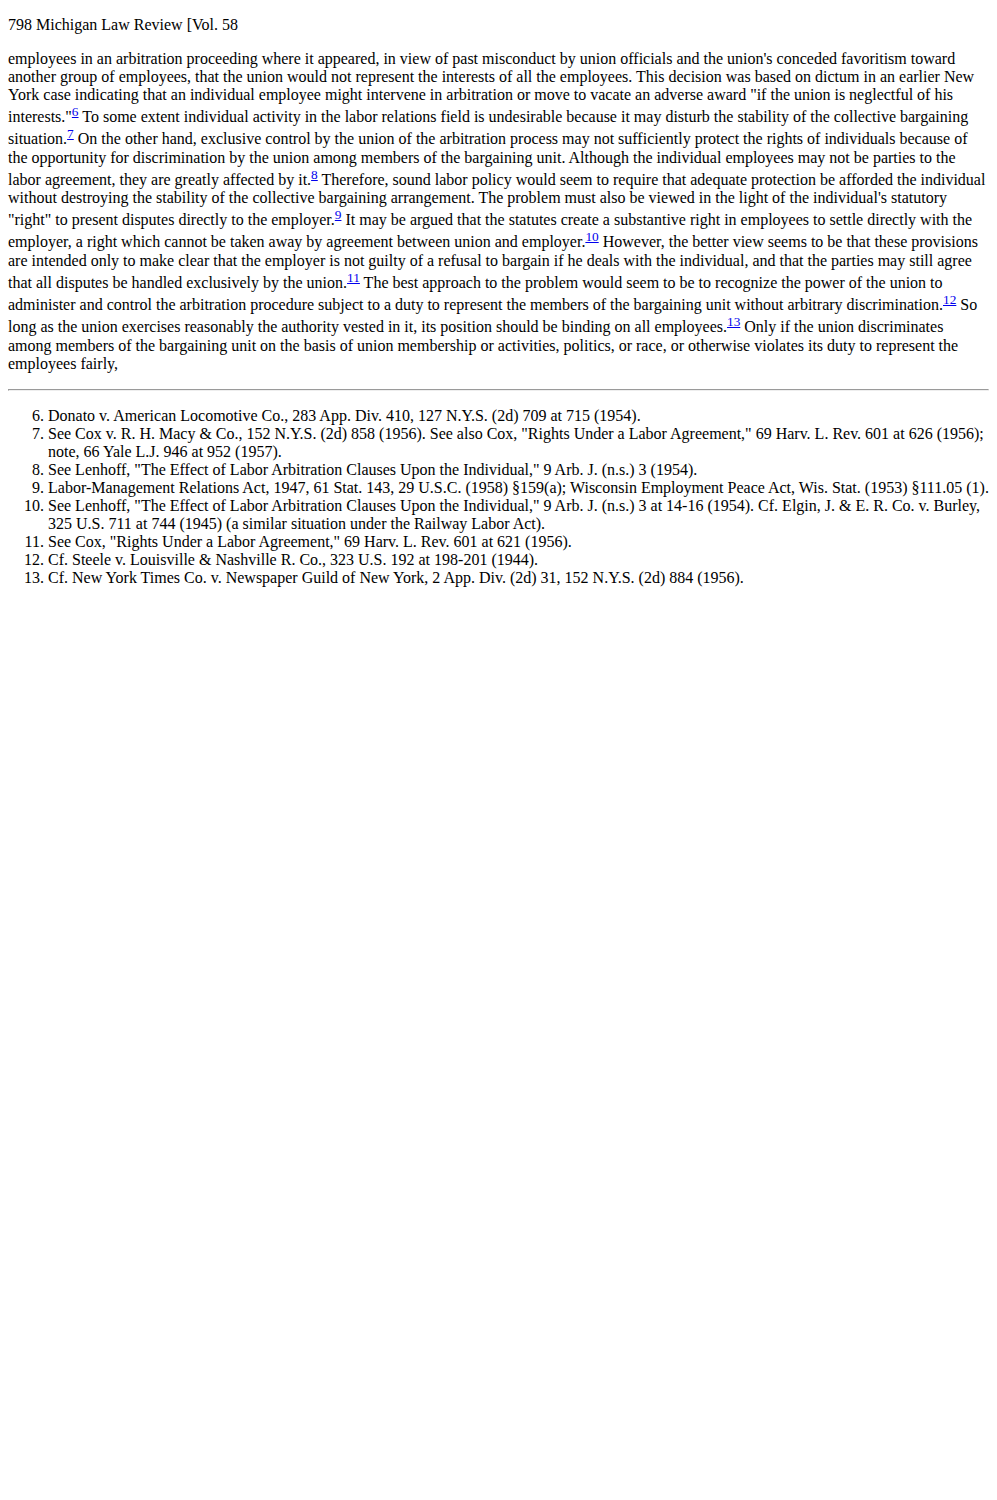798 Michigan Law Review [Vol. 58
employees in an arbitration proceeding where it appeared, in view of past misconduct by union officials and the union's conceded favoritism toward another group of employees, that the union would not represent the interests of all the employees. This decision was based on dictum in an earlier New York case indicating that an individual employee might intervene in arbitration or move to vacate an adverse award "if the union is neglectful of his interests."6 To some extent individual activity in the labor relations field is undesirable because it may disturb the stability of the collective bargaining situation.7 On the other hand, exclusive control by the union of the arbitration process may not sufficiently protect the rights of individuals because of the opportunity for discrimination by the union among members of the bargaining unit. Although the individual employees may not be parties to the labor agreement, they are greatly affected by it.8 Therefore, sound labor policy would seem to require that adequate protection be afforded the individual without destroying the stability of the collective bargaining arrangement. The problem must also be viewed in the light of the individual's statutory "right" to present disputes directly to the employer.9 It may be argued that the statutes create a substantive right in employees to settle directly with the employer, a right which cannot be taken away by agreement between union and employer.10 However, the better view seems to be that these provisions are intended only to make clear that the employer is not guilty of a refusal to bargain if he deals with the individual, and that the parties may still agree that all disputes be handled exclusively by the union.11 The best approach to the problem would seem to be to recognize the power of the union to administer and control the arbitration procedure subject to a duty to represent the members of the bargaining unit without arbitrary discrimination.12 So long as the union exercises reasonably the authority vested in it, its position should be binding on all employees.13 Only if the union discriminates among members of the bargaining unit on the basis of union membership or activities, politics, or race, or otherwise violates its duty to represent the employees fairly,
Donato v. American Locomotive Co., 283 App. Div. 410, 127 N.Y.S. (2d) 709 at 715 (1954).
See Cox v. R. H. Macy & Co., 152 N.Y.S. (2d) 858 (1956). See also Cox, "Rights Under a Labor Agreement," 69 Harv. L. Rev. 601 at 626 (1956); note, 66 Yale L.J. 946 at 952 (1957).
See Lenhoff, "The Effect of Labor Arbitration Clauses Upon the Individual," 9 Arb. J. (n.s.) 3 (1954).
Labor-Management Relations Act, 1947, 61 Stat. 143, 29 U.S.C. (1958) §159(a); Wisconsin Employment Peace Act, Wis. Stat. (1953) §111.05 (1).
See Lenhoff, "The Effect of Labor Arbitration Clauses Upon the Individual," 9 Arb. J. (n.s.) 3 at 14-16 (1954). Cf. Elgin, J. & E. R. Co. v. Burley, 325 U.S. 711 at 744 (1945) (a similar situation under the Railway Labor Act).
See Cox, "Rights Under a Labor Agreement," 69 Harv. L. Rev. 601 at 621 (1956).
Cf. Steele v. Louisville & Nashville R. Co., 323 U.S. 192 at 198-201 (1944).
Cf. New York Times Co. v. Newspaper Guild of New York, 2 App. Div. (2d) 31, 152 N.Y.S. (2d) 884 (1956).